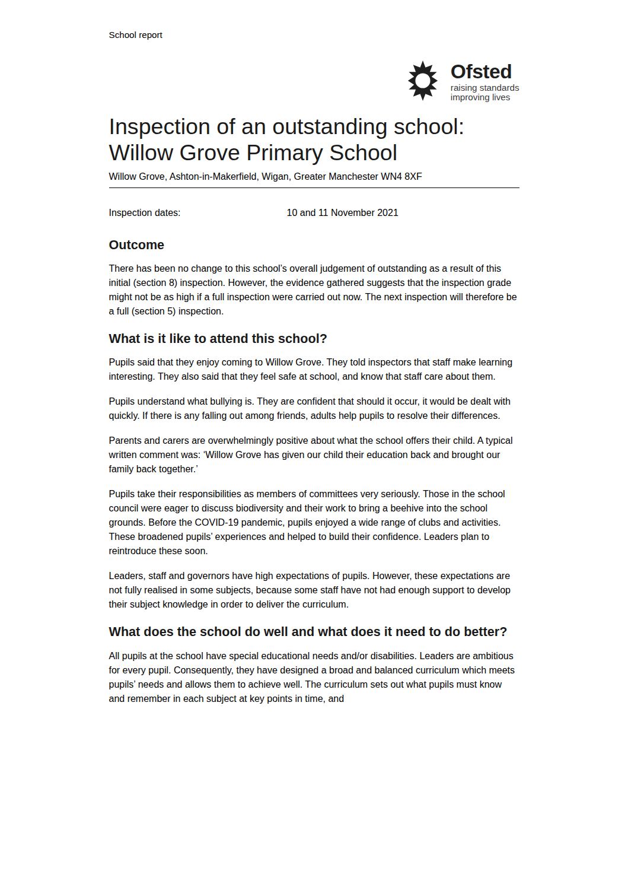School report
Ofsted raising standards
improving lives
Inspection of an outstanding school:
Willow Grove Primary School
Willow Grove, Ashton-in-Makerfield, Wigan, Greater Manchester WN4 8XF
Inspection dates: 10 and 11 November 2021
Outcome
There has been no change to this school’s overall judgement of outstanding as a result of this initial (section 8) inspection. However, the evidence gathered suggests that the inspection grade might not be as high if a full inspection were carried out now. The next inspection will therefore be a full (section 5) inspection.
What is it like to attend this school?
Pupils said that they enjoy coming to Willow Grove. They told inspectors that staff make learning interesting. They also said that they feel safe at school, and know that staff care about them.
Pupils understand what bullying is. They are confident that should it occur, it would be dealt with quickly. If there is any falling out among friends, adults help pupils to resolve their differences.
Parents and carers are overwhelmingly positive about what the school offers their child. A typical written comment was: ‘Willow Grove has given our child their education back and brought our family back together.’
Pupils take their responsibilities as members of committees very seriously. Those in the school council were eager to discuss biodiversity and their work to bring a beehive into the school grounds. Before the COVID-19 pandemic, pupils enjoyed a wide range of clubs and activities. These broadened pupils’ experiences and helped to build their confidence. Leaders plan to reintroduce these soon.
Leaders, staff and governors have high expectations of pupils. However, these expectations are not fully realised in some subjects, because some staff have not had enough support to develop their subject knowledge in order to deliver the curriculum.
What does the school do well and what does it need to do better?
All pupils at the school have special educational needs and/or disabilities. Leaders are ambitious for every pupil. Consequently, they have designed a broad and balanced curriculum which meets pupils’ needs and allows them to achieve well. The curriculum sets out what pupils must know and remember in each subject at key points in time, and